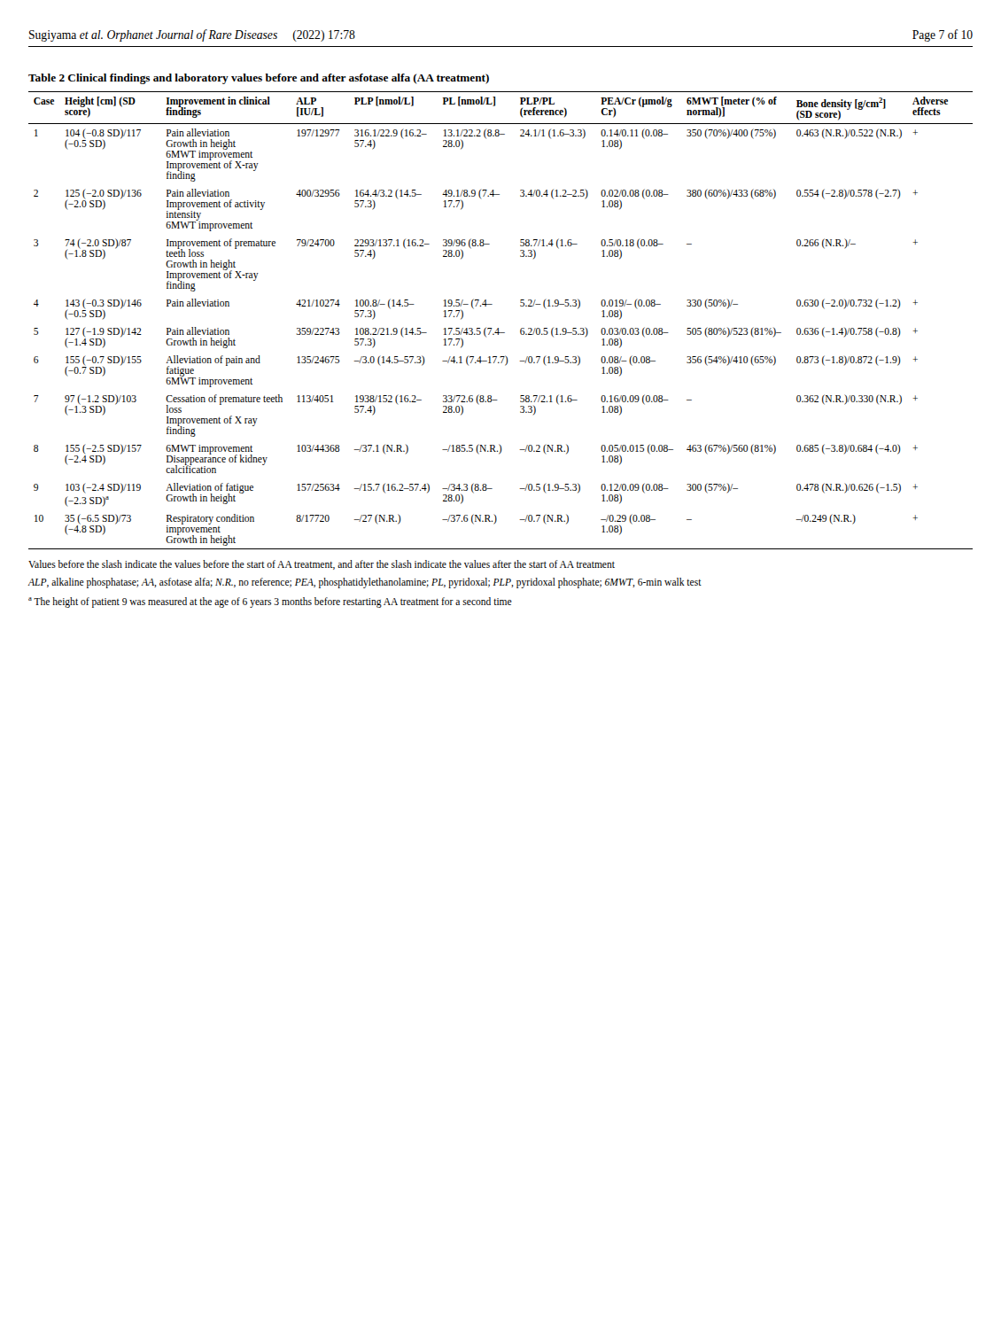Sugiyama et al. Orphanet Journal of Rare Diseases (2022) 17:78
Page 7 of 10
Table 2 Clinical findings and laboratory values before and after asfotase alfa (AA treatment)
| Case | Height [cm] (SD score) | Improvement in clinical findings | ALP [IU/L] | PLP [nmol/L] | PL [nmol/L] | PLP/PL (reference) | PEA/Cr (µmol/g Cr) | 6MWT [meter (% of normal)] | Bone density [g/cm 2 ] (SD score) | Adverse effects |
| --- | --- | --- | --- | --- | --- | --- | --- | --- | --- | --- |
| 1 | 104 (−0.8 SD)/117 (−0.5 SD) | Pain alleviation Growth in height 6MWT improvement Improvement of X-ray finding | 197/12977 | 316.1/22.9 (16.2–57.4) | 13.1/22.2 (8.8–28.0) | 24.1/1 (1.6–3.3) | 0.14/0.11 (0.08–1.08) | 350 (70%)/400 (75%) | 0.463 (N.R.)/0.522 (N.R.) | + |
| 2 | 125 (−2.0 SD)/136 (−2.0 SD) | Pain alleviation Improvement of activity intensity 6MWT improvement | 400/32956 | 164.4/3.2 (14.5–57.3) | 49.1/8.9 (7.4–17.7) | 3.4/0.4 (1.2–2.5) | 0.02/0.08 (0.08–1.08) | 380 (60%)/433 (68%) | 0.554 (−2.8)/0.578 (−2.7) | + |
| 3 | 74 (−2.0 SD)/87 (−1.8 SD) | Improvement of premature teeth loss Growth in height Improvement of X-ray finding | 79/24700 | 2293/137.1 (16.2–57.4) | 39/96 (8.8–28.0) | 58.7/1.4 (1.6–3.3) | 0.5/0.18 (0.08–1.08) | – | 0.266 (N.R.)/– | + |
| 4 | 143 (−0.3 SD)/146 (−0.5 SD) | Pain alleviation | 421/10274 | 100.8/– (14.5–57.3) | 19.5/– (7.4–17.7) | 5.2/– (1.9–5.3) | 0.019/– (0.08–1.08) | 330 (50%)/– | 0.630 (−2.0)/0.732 (−1.2) | + |
| 5 | 127 (−1.9 SD)/142 (−1.4 SD) | Pain alleviation Growth in height | 359/22743 | 108.2/21.9 (14.5–57.3) | 17.5/43.5 (7.4–17.7) | 6.2/0.5 (1.9–5.3) | 0.03/0.03 (0.08–1.08) | 505 (80%)/523 (81%)– | 0.636 (−1.4)/0.758 (−0.8) | + |
| 6 | 155 (−0.7 SD)/155 (−0.7 SD) | Alleviation of pain and fatigue 6MWT improvement | 135/24675 | –/3.0 (14.5–57.3) | –/4.1 (7.4–17.7) | –/0.7 (1.9–5.3) | 0.08/– (0.08–1.08) | 356 (54%)/410 (65%) | 0.873 (−1.8)/0.872 (−1.9) | + |
| 7 | 97 (−1.2 SD)/103 (−1.3 SD) | Cessation of premature teeth loss Improvement of X ray finding | 113/4051 | 1938/152 (16.2–57.4) | 33/72.6 (8.8–28.0) | 58.7/2.1 (1.6–3.3) | 0.16/0.09 (0.08–1.08) | – | 0.362 (N.R.)/0.330 (N.R.) | + |
| 8 | 155 (−2.5 SD)/157 (−2.4 SD) | 6MWT improvement Disappearance of kidney calcification | 103/44368 | –/37.1 (N.R.) | –/185.5 (N.R.) | –/0.2 (N.R.) | 0.05/0.015 (0.08–1.08) | 463 (67%)/560 (81%) | 0.685 (−3.8)/0.684 (−4.0) | + |
| 9 | 103 (−2.4 SD)/119 (−2.3 SD) a | Alleviation of fatigue Growth in height | 157/25634 | –/15.7 (16.2–57.4) | –/34.3 (8.8–28.0) | –/0.5 (1.9–5.3) | 0.12/0.09 (0.08–1.08) | 300 (57%)/– | 0.478 (N.R.)/0.626 (−1.5) | + |
| 10 | 35 (−6.5 SD)/73 (−4.8 SD) | Respiratory condition improvement Growth in height | 8/17720 | –/27 (N.R.) | –/37.6 (N.R.) | –/0.7 (N.R.) | –/0.29 (0.08–1.08) | – | –/0.249 (N.R.) | + |
Values before the slash indicate the values before the start of AA treatment, and after the slash indicate the values after the start of AA treatment
ALP, alkaline phosphatase; AA, asfotase alfa; N.R., no reference; PEA, phosphatidylethanolamine; PL, pyridoxal; PLP, pyridoxal phosphate; 6MWT, 6-min walk test
a The height of patient 9 was measured at the age of 6 years 3 months before restarting AA treatment for a second time